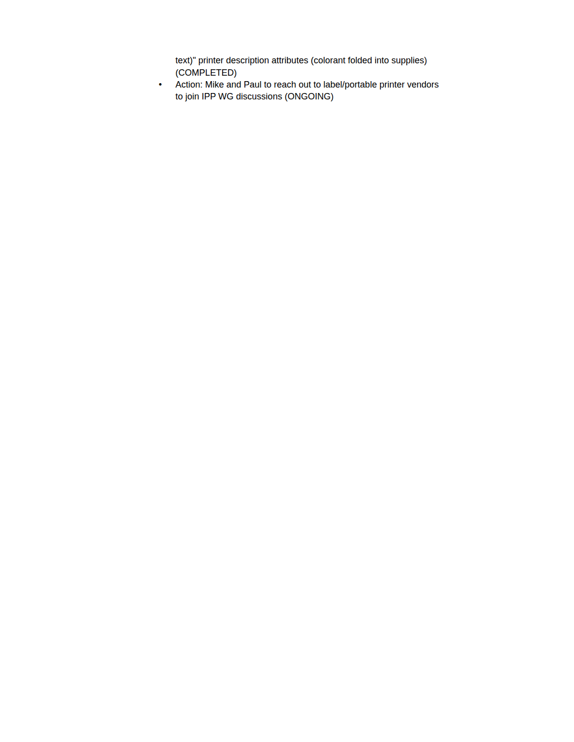text)" printer description attributes (colorant folded into supplies) (COMPLETED)
Action: Mike and Paul to reach out to label/portable printer vendors to join IPP WG discussions (ONGOING)